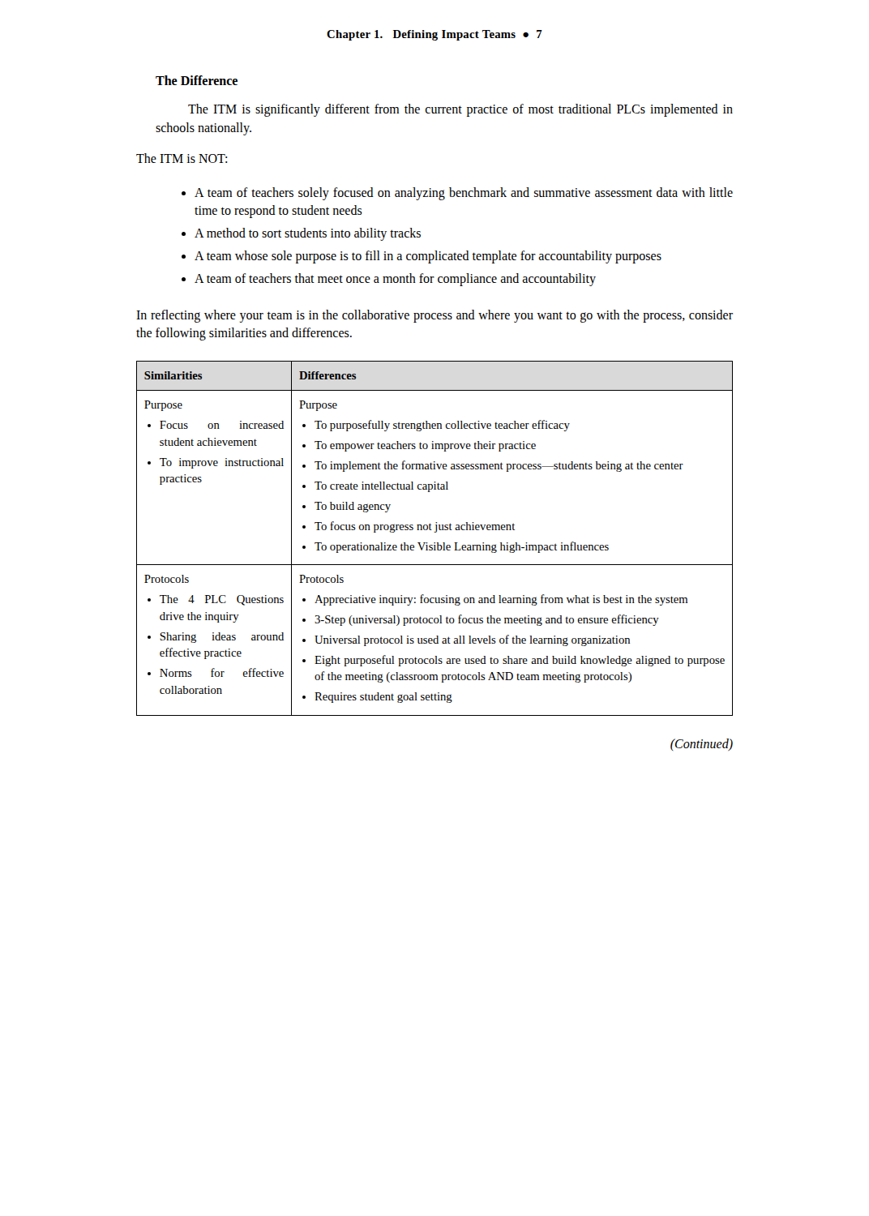Chapter 1. Defining Impact Teams ● 7
The Difference
The ITM is significantly different from the current practice of most traditional PLCs implemented in schools nationally.
The ITM is NOT:
A team of teachers solely focused on analyzing benchmark and summative assessment data with little time to respond to student needs
A method to sort students into ability tracks
A team whose sole purpose is to fill in a complicated template for accountability purposes
A team of teachers that meet once a month for compliance and accountability
In reflecting where your team is in the collaborative process and where you want to go with the process, consider the following similarities and differences.
| Similarities | Differences |
| --- | --- |
| Purpose Focus on increased student achievement To improve instructional practices | Purpose To purposefully strengthen collective teacher efficacy To empower teachers to improve their practice To implement the formative assessment process—students being at the center To create intellectual capital To build agency To focus on progress not just achievement To operationalize the Visible Learning high-impact influences |
| Protocols The 4 PLC Questions drive the inquiry Sharing ideas around effective practice Norms for effective collaboration | Protocols Appreciative inquiry: focusing on and learning from what is best in the system 3-Step (universal) protocol to focus the meeting and to ensure efficiency Universal protocol is used at all levels of the learning organization Eight purposeful protocols are used to share and build knowledge aligned to purpose of the meeting (classroom protocols AND team meeting protocols) Requires student goal setting |
(Continued)